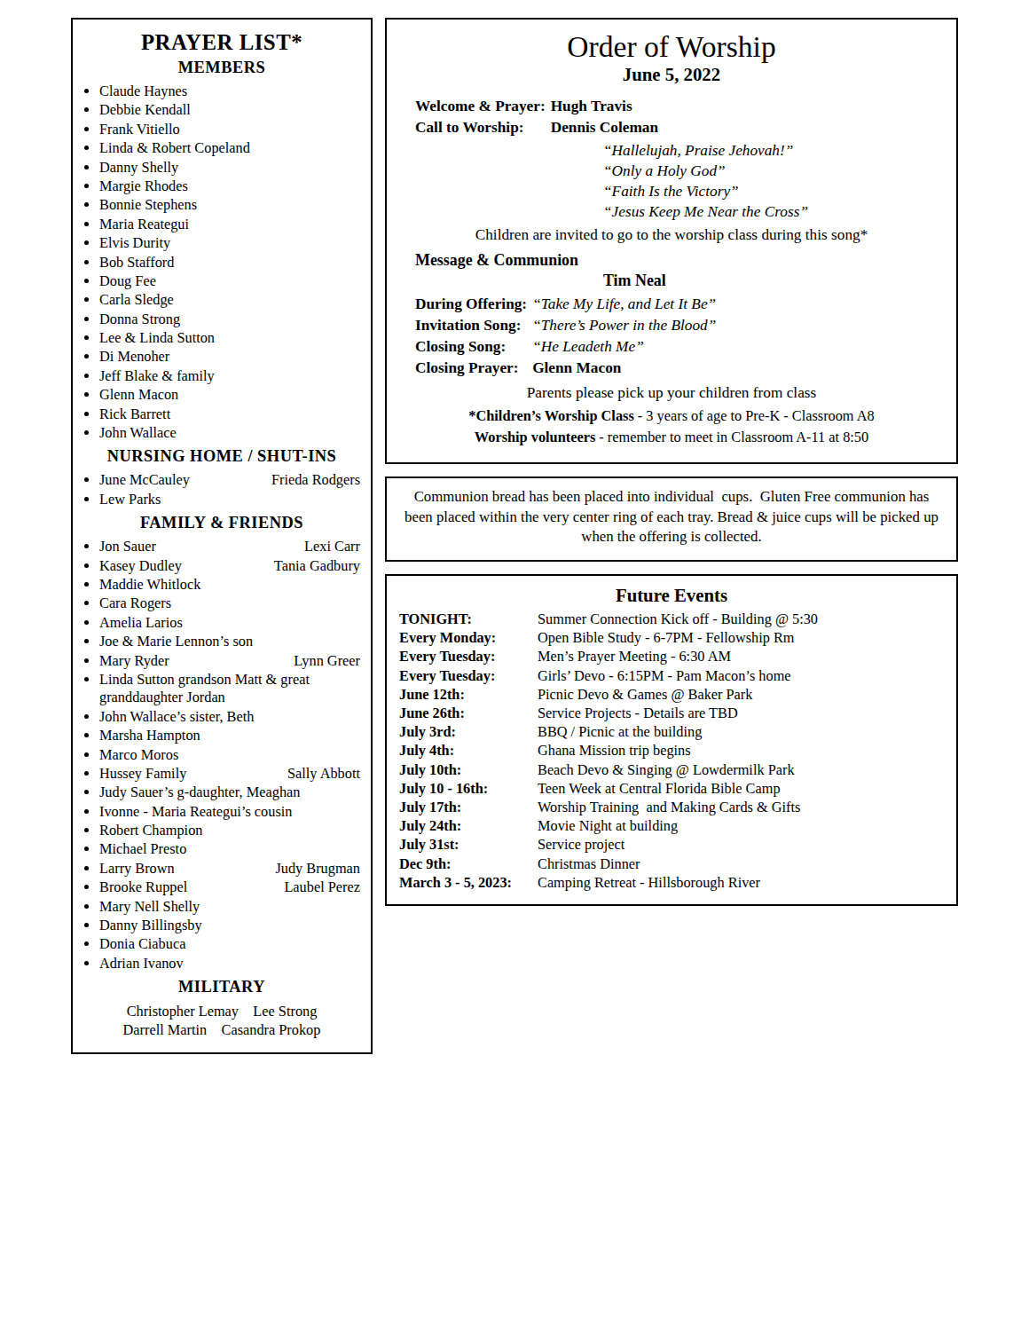PRAYER LIST*
MEMBERS
Claude Haynes
Debbie Kendall
Frank Vitiello
Linda & Robert Copeland
Danny Shelly
Margie Rhodes
Bonnie Stephens
Maria Reategui
Elvis Durity
Bob Stafford
Doug Fee
Carla Sledge
Donna Strong
Lee & Linda Sutton
Di Menoher
Jeff Blake & family
Glenn Macon
Rick Barrett
John Wallace
NURSING HOME / SHUT-INS
June McCauley Frieda Rodgers
Lew Parks
FAMILY & FRIENDS
Jon Sauer Lexi Carr
Kasey Dudley Tania Gadbury
Maddie Whitlock
Cara Rogers
Amelia Larios
Joe & Marie Lennon’s son
Mary Ryder Lynn Greer
Linda Sutton grandson Matt & great granddaughter Jordan
John Wallace’s sister, Beth
Marsha Hampton
Marco Moros
Hussey Family Sally Abbott
Judy Sauer’s g-daughter, Meaghan
Ivonne - Maria Reategui’s cousin
Robert Champion
Michael Presto
Larry Brown Judy Brugman
Brooke Ruppel Laubel Perez
Mary Nell Shelly
Danny Billingsby
Donia Ciabuca
Adrian Ivanov
MILITARY
Christopher Lemay Lee Strong
Darrell Martin Casandra Prokop
Order of Worship
June 5, 2022
| Welcome & Prayer: | Hugh Travis |
| Call to Worship: | Dennis Coleman |
“Hallelujah, Praise Jehovah!”
“Only a Holy God”
“Faith Is the Victory”
“Jesus Keep Me Near the Cross”
Children are invited to go to the worship class during this song*
Message & Communion
Tim Neal
| During Offering: | “Take My Life, and Let It Be” |
| Invitation Song: | “There’s Power in the Blood” |
| Closing Song: | “He Leadeth Me” |
| Closing Prayer: | Glenn Macon |
Parents please pick up your children from class
*Children’s Worship Class - 3 years of age to Pre-K - Classroom A8
Worship volunteers - remember to meet in Classroom A-11 at 8:50
Communion bread has been placed into individual cups. Gluten Free communion has been placed within the very center ring of each tray. Bread & juice cups will be picked up when the offering is collected.
Future Events
| TONIGHT: | Summer Connection Kick off - Building @ 5:30 |
| Every Monday: | Open Bible Study - 6-7PM - Fellowship Rm |
| Every Tuesday: | Men’s Prayer Meeting - 6:30 AM |
| Every Tuesday: | Girls’ Devo - 6:15PM - Pam Macon’s home |
| June 12th: | Picnic Devo & Games @ Baker Park |
| June 26th: | Service Projects - Details are TBD |
| July 3rd: | BBQ / Picnic at the building |
| July 4th: | Ghana Mission trip begins |
| July 10th: | Beach Devo & Singing @ Lowdermilk Park |
| July 10 - 16th: | Teen Week at Central Florida Bible Camp |
| July 17th: | Worship Training and Making Cards & Gifts |
| July 24th: | Movie Night at building |
| July 31st: | Service project |
| Dec 9th: | Christmas Dinner |
| March 3 - 5, 2023: | Camping Retreat - Hillsborough River |